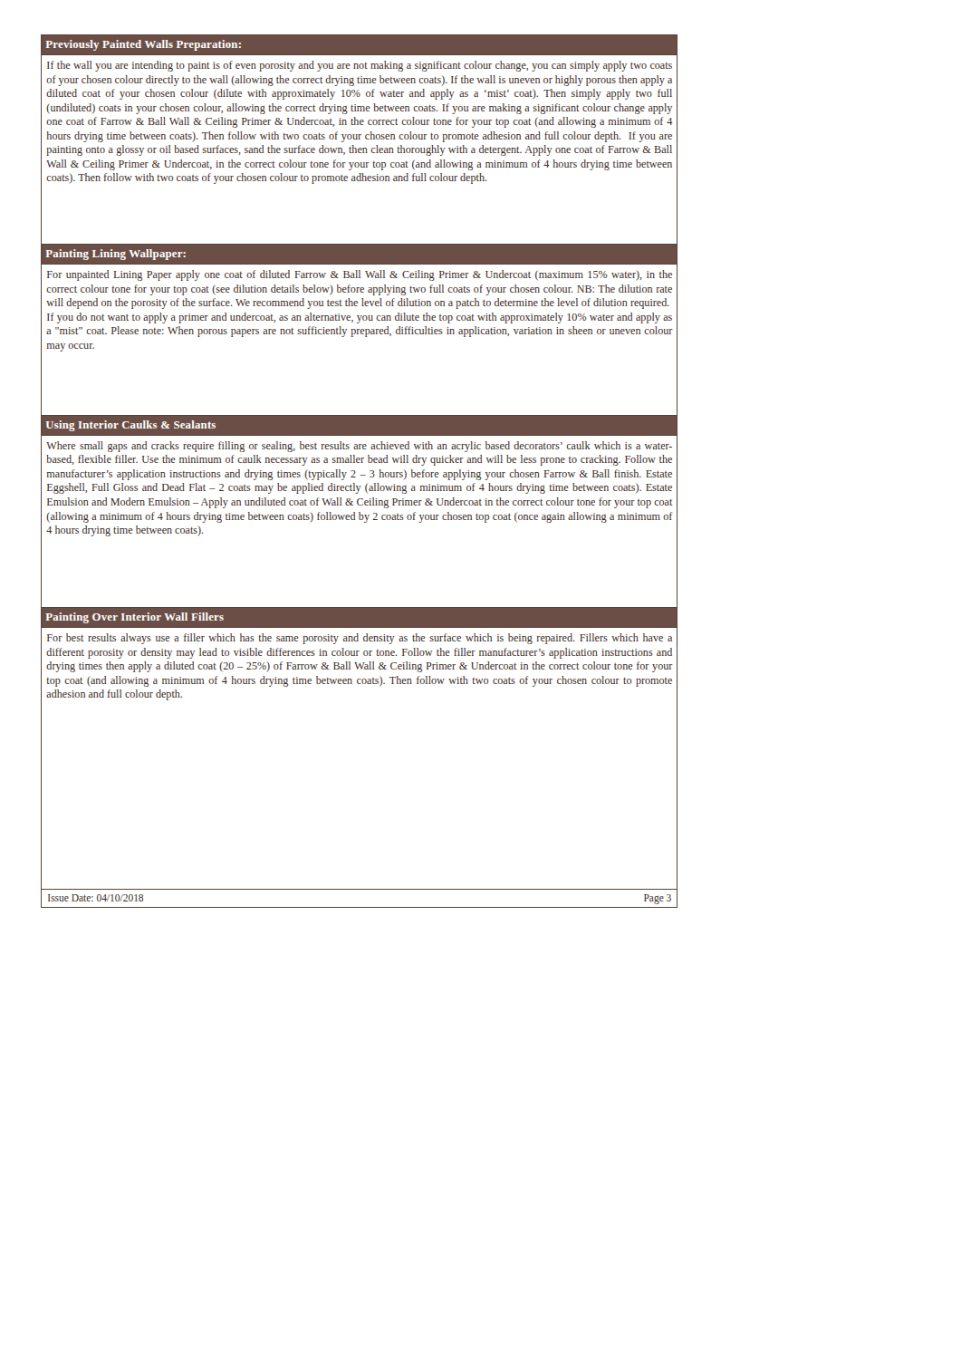Previously Painted Walls Preparation:
If the wall you are intending to paint is of even porosity and you are not making a significant colour change, you can simply apply two coats of your chosen colour directly to the wall (allowing the correct drying time between coats). If the wall is uneven or highly porous then apply a diluted coat of your chosen colour (dilute with approximately 10% of water and apply as a ‘mist’ coat). Then simply apply two full (undiluted) coats in your chosen colour, allowing the correct drying time between coats. If you are making a significant colour change apply one coat of Farrow & Ball Wall & Ceiling Primer & Undercoat, in the correct colour tone for your top coat (and allowing a minimum of 4 hours drying time between coats). Then follow with two coats of your chosen colour to promote adhesion and full colour depth. If you are painting onto a glossy or oil based surfaces, sand the surface down, then clean thoroughly with a detergent. Apply one coat of Farrow & Ball Wall & Ceiling Primer & Undercoat, in the correct colour tone for your top coat (and allowing a minimum of 4 hours drying time between coats). Then follow with two coats of your chosen colour to promote adhesion and full colour depth.
Painting Lining Wallpaper:
For unpainted Lining Paper apply one coat of diluted Farrow & Ball Wall & Ceiling Primer & Undercoat (maximum 15% water), in the correct colour tone for your top coat (see dilution details below) before applying two full coats of your chosen colour. NB: The dilution rate will depend on the porosity of the surface. We recommend you test the level of dilution on a patch to determine the level of dilution required. If you do not want to apply a primer and undercoat, as an alternative, you can dilute the top coat with approximately 10% water and apply as a "mist" coat. Please note: When porous papers are not sufficiently prepared, difficulties in application, variation in sheen or uneven colour may occur.
Using Interior Caulks & Sealants
Where small gaps and cracks require filling or sealing, best results are achieved with an acrylic based decorators’ caulk which is a water-based, flexible filler. Use the minimum of caulk necessary as a smaller bead will dry quicker and will be less prone to cracking. Follow the manufacturer’s application instructions and drying times (typically 2 – 3 hours) before applying your chosen Farrow & Ball finish. Estate Eggshell, Full Gloss and Dead Flat – 2 coats may be applied directly (allowing a minimum of 4 hours drying time between coats). Estate Emulsion and Modern Emulsion – Apply an undiluted coat of Wall & Ceiling Primer & Undercoat in the correct colour tone for your top coat (allowing a minimum of 4 hours drying time between coats) followed by 2 coats of your chosen top coat (once again allowing a minimum of 4 hours drying time between coats).
Painting Over Interior Wall Fillers
For best results always use a filler which has the same porosity and density as the surface which is being repaired. Fillers which have a different porosity or density may lead to visible differences in colour or tone. Follow the filler manufacturer’s application instructions and drying times then apply a diluted coat (20 – 25%) of Farrow & Ball Wall & Ceiling Primer & Undercoat in the correct colour tone for your top coat (and allowing a minimum of 4 hours drying time between coats). Then follow with two coats of your chosen colour to promote adhesion and full colour depth.
Issue Date: 04/10/2018
Page 3